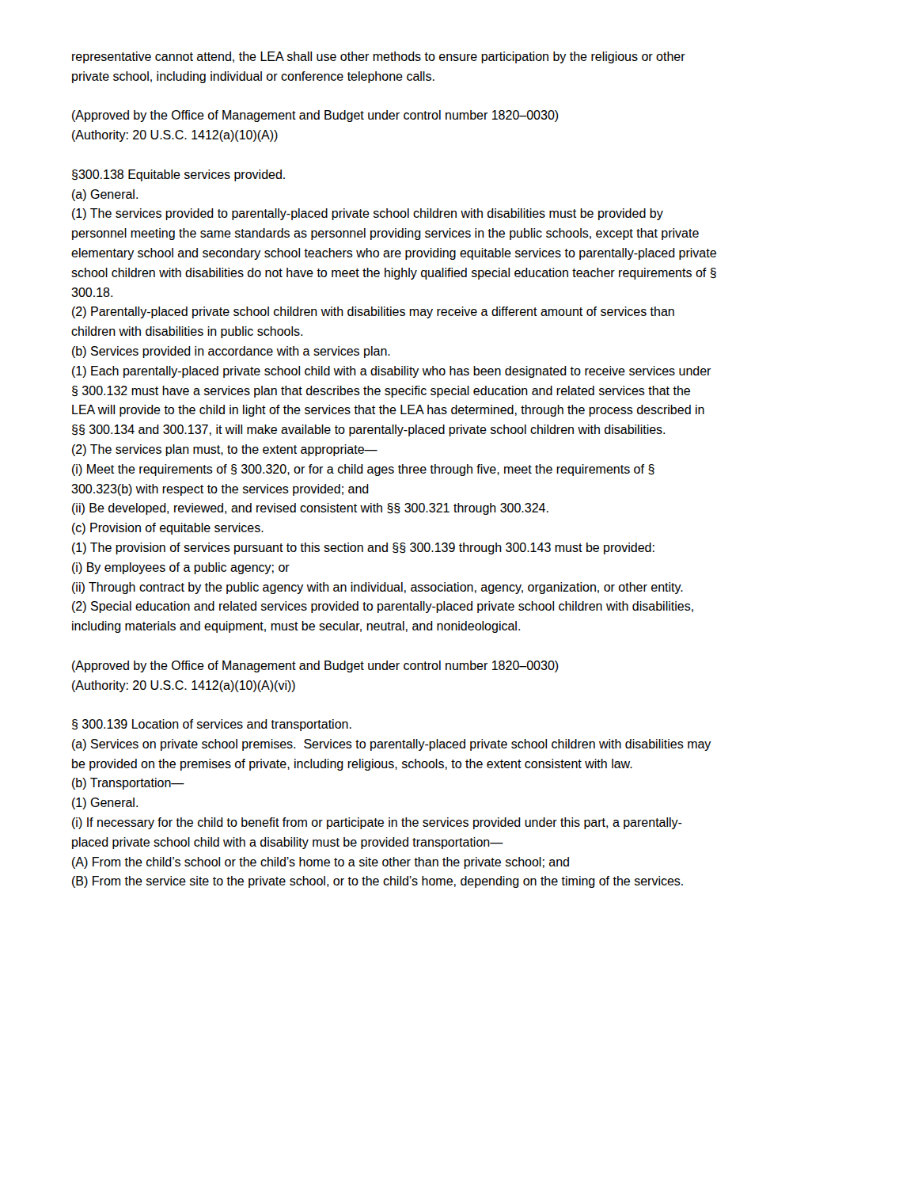representative cannot attend, the LEA shall use other methods to ensure participation by the religious or other private school, including individual or conference telephone calls.
(Approved by the Office of Management and Budget under control number 1820–0030)
(Authority: 20 U.S.C. 1412(a)(10)(A))
§300.138 Equitable services provided.
(a) General.
(1) The services provided to parentally-placed private school children with disabilities must be provided by personnel meeting the same standards as personnel providing services in the public schools, except that private elementary school and secondary school teachers who are providing equitable services to parentally-placed private school children with disabilities do not have to meet the highly qualified special education teacher requirements of § 300.18.
(2) Parentally-placed private school children with disabilities may receive a different amount of services than children with disabilities in public schools.
(b) Services provided in accordance with a services plan.
(1) Each parentally-placed private school child with a disability who has been designated to receive services under § 300.132 must have a services plan that describes the specific special education and related services that the LEA will provide to the child in light of the services that the LEA has determined, through the process described in §§ 300.134 and 300.137, it will make available to parentally-placed private school children with disabilities.
(2) The services plan must, to the extent appropriate—
(i) Meet the requirements of § 300.320, or for a child ages three through five, meet the requirements of § 300.323(b) with respect to the services provided; and
(ii) Be developed, reviewed, and revised consistent with §§ 300.321 through 300.324.
(c) Provision of equitable services.
(1) The provision of services pursuant to this section and §§ 300.139 through 300.143 must be provided:
(i) By employees of a public agency; or
(ii) Through contract by the public agency with an individual, association, agency, organization, or other entity.
(2) Special education and related services provided to parentally-placed private school children with disabilities, including materials and equipment, must be secular, neutral, and nonideological.
(Approved by the Office of Management and Budget under control number 1820–0030)
(Authority: 20 U.S.C. 1412(a)(10)(A)(vi))
§ 300.139 Location of services and transportation.
(a) Services on private school premises. Services to parentally-placed private school children with disabilities may be provided on the premises of private, including religious, schools, to the extent consistent with law.
(b) Transportation—
(1) General.
(i) If necessary for the child to benefit from or participate in the services provided under this part, a parentally-placed private school child with a disability must be provided transportation—
(A) From the child’s school or the child’s home to a site other than the private school; and
(B) From the service site to the private school, or to the child’s home, depending on the timing of the services.